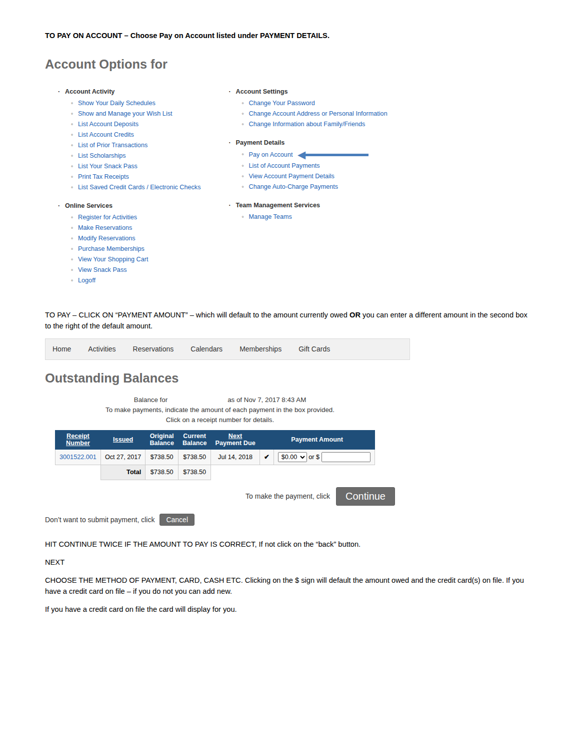TO PAY ON ACCOUNT – Choose Pay on Account listed under PAYMENT DETAILS.
Account Options for
Account Activity
Show Your Daily Schedules
Show and Manage your Wish List
List Account Deposits
List Account Credits
List of Prior Transactions
List Scholarships
List Your Snack Pass
Print Tax Receipts
List Saved Credit Cards / Electronic Checks
Online Services
Register for Activities
Make Reservations
Modify Reservations
Purchase Memberships
View Your Shopping Cart
View Snack Pass
Logoff
Account Settings
Change Your Password
Change Account Address or Personal Information
Change Information about Family/Friends
Payment Details
Pay on Account ◀
List of Account Payments
View Account Payment Details
Change Auto-Charge Payments
Team Management Services
Manage Teams
TO PAY – CLICK ON “PAYMENT AMOUNT” – which will default to the amount currently owed OR you can enter a different amount in the second box to the right of the default amount.
Home Activities Reservations Calendars Memberships Gift Cards
Outstanding Balances
Balance for as of Nov 7, 2017 8:43 AM
To make payments, indicate the amount of each payment in the box provided.
Click on a receipt number for details.
| Receipt Number | Issued | Original Balance | Current Balance | Next Payment Due | Payment Amount |
| --- | --- | --- | --- | --- | --- |
| 3001522.001 | Oct 27, 2017 | $738.50 | $738.50 | Jul 14, 2018 | ✔ | $0.00 or $ |
| | Total | $738.50 | $738.50 | | | |
To make the payment, click Continue
Don’t want to submit payment, click Cancel
HIT CONTINUE TWICE IF THE AMOUNT TO PAY IS CORRECT, If not click on the “back” button.
NEXT
CHOOSE THE METHOD OF PAYMENT, CARD, CASH ETC. Clicking on the $ sign will default the amount owed and the credit card(s) on file. If you have a credit card on file – if you do not you can add new.
If you have a credit card on file the card will display for you.